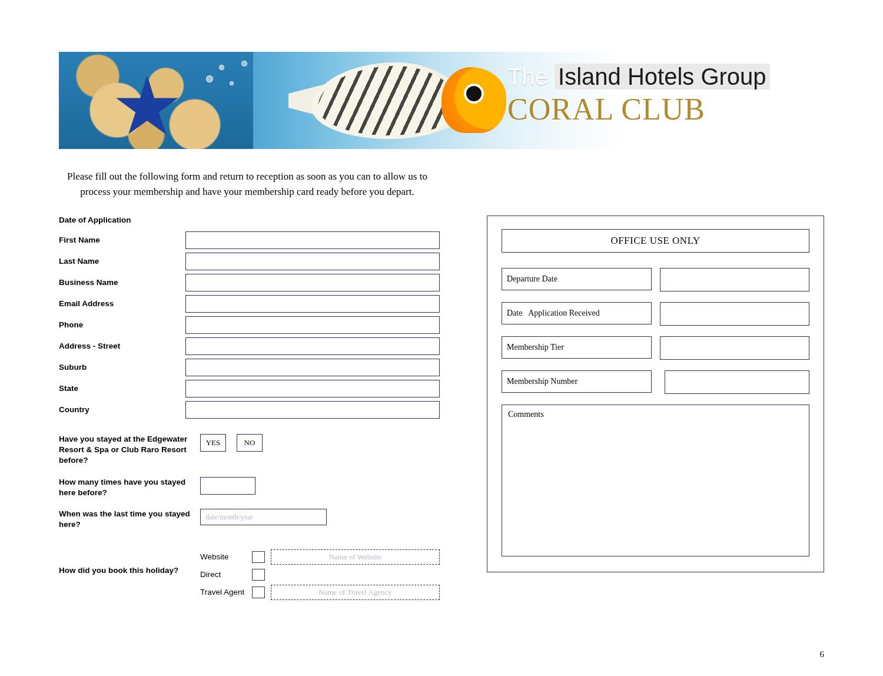The Island Hotels Group
CORAL CLUB
Please fill out the following form and return to reception as soon as you can to allow us to process your membership and have your membership card ready before you depart.
Date of Application
First Name
Last Name
Business Name
Email Address
Phone
Address - Street
Suburb
State
Country
Have you stayed at the Edgewater Resort & Spa or Club Raro Resort before?
YES
NO
How many times have you stayed here before?
When was the last time you stayed here?
date/month/year
How did you book this holiday?
Website
Name of Website
Direct
Travel Agent
Name of Travel Agency
OFFICE USE ONLY
Departure Date
Date Application Received
Membership Tier
Membership Number
Comments
6